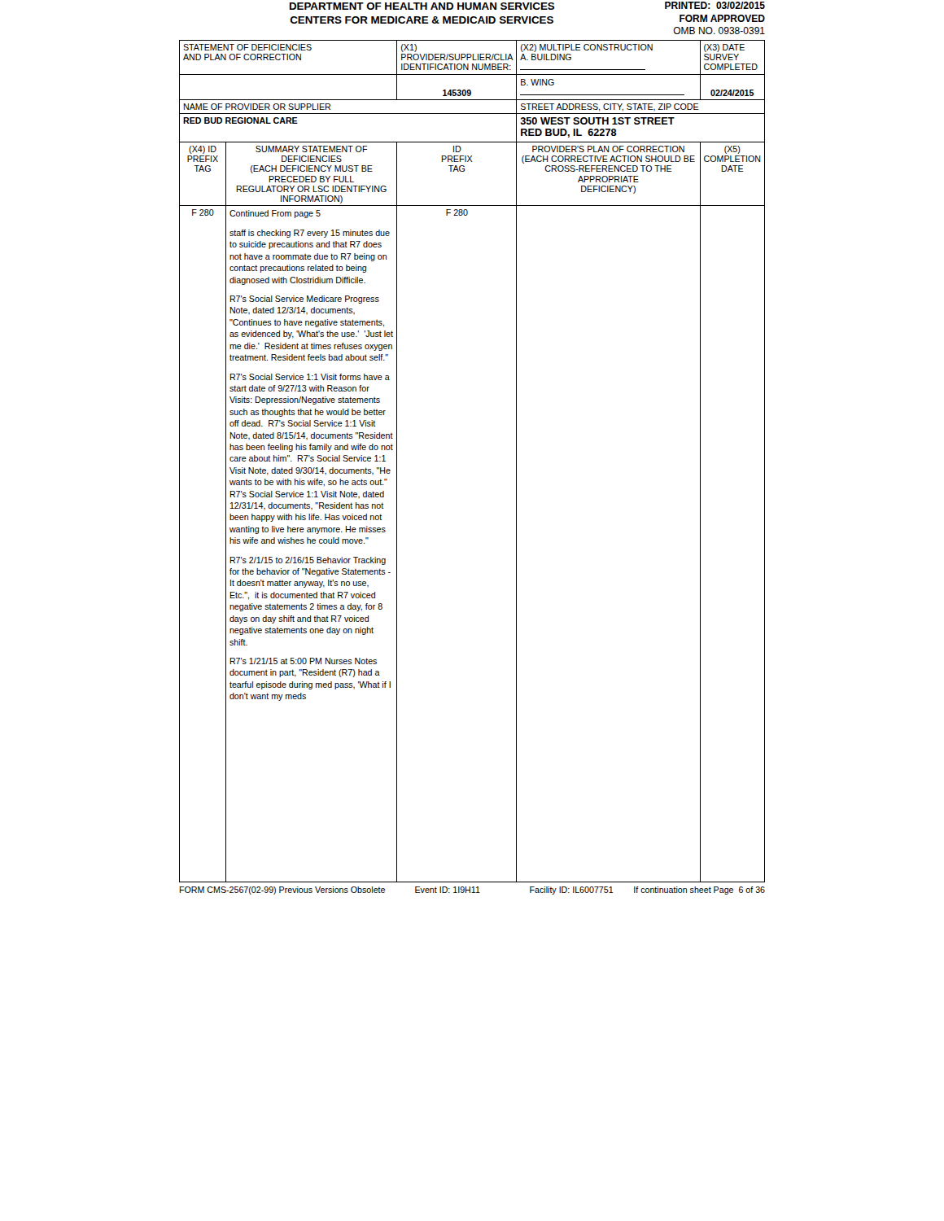DEPARTMENT OF HEALTH AND HUMAN SERVICES
CENTERS FOR MEDICARE & MEDICAID SERVICES
PRINTED: 03/02/2015
FORM APPROVED
OMB NO. 0938-0391
| STATEMENT OF DEFICIENCIES AND PLAN OF CORRECTION | (X1) PROVIDER/SUPPLIER/CLIA IDENTIFICATION NUMBER: | (X2) MULTIPLE CONSTRUCTION A. BUILDING | (X3) DATE SURVEY COMPLETED |
| | 145309 | B. WING | 02/24/2015 |
| NAME OF PROVIDER OR SUPPLIER | STREET ADDRESS, CITY, STATE, ZIP CODE |
| RED BUD REGIONAL CARE | 350 WEST SOUTH 1ST STREET RED BUD, IL 62278 |
| (X4) ID PREFIX TAG | SUMMARY STATEMENT OF DEFICIENCIES (EACH DEFICIENCY MUST BE PRECEDED BY FULL REGULATORY OR LSC IDENTIFYING INFORMATION) | ID PREFIX TAG | PROVIDER'S PLAN OF CORRECTION (EACH CORRECTIVE ACTION SHOULD BE CROSS-REFERENCED TO THE APPROPRIATE DEFICIENCY) | (X5) COMPLETION DATE |
| F 280 | Continued From page 5 staff is checking R7 every 15 minutes due to suicide precautions and that R7 does not have a roommate due to R7 being on contact precautions related to being diagnosed with Clostridium Difficile. R7's Social Service Medicare Progress Note, dated 12/3/14, documents, "Continues to have negative statements, as evidenced by, 'What's the use.' 'Just let me die.' Resident at times refuses oxygen treatment. Resident feels bad about self." R7's Social Service 1:1 Visit forms have a start date of 9/27/13 with Reason for Visits: Depression/Negative statements such as thoughts that he would be better off dead. R7's Social Service 1:1 Visit Note, dated 8/15/14, documents "Resident has been feeling his family and wife do not care about him". R7's Social Service 1:1 Visit Note, dated 9/30/14, documents, "He wants to be with his wife, so he acts out." R7's Social Service 1:1 Visit Note, dated 12/31/14, documents, "Resident has not been happy with his life. Has voiced not wanting to live here anymore. He misses his wife and wishes he could move." R7's 2/1/15 to 2/16/15 Behavior Tracking for the behavior of "Negative Statements - It doesn't matter anyway, It's no use, Etc.", it is documented that R7 voiced negative statements 2 times a day, for 8 days on day shift and that R7 voiced negative statements one day on night shift. R7's 1/21/15 at 5:00 PM Nurses Notes document in part, "Resident (R7) had a tearful episode during med pass, 'What if I don't want my meds | F 280 | | |
FORM CMS-2567(02-99) Previous Versions Obsolete
Event ID: 1I9H11
Facility ID: IL6007751
If continuation sheet Page 6 of 36